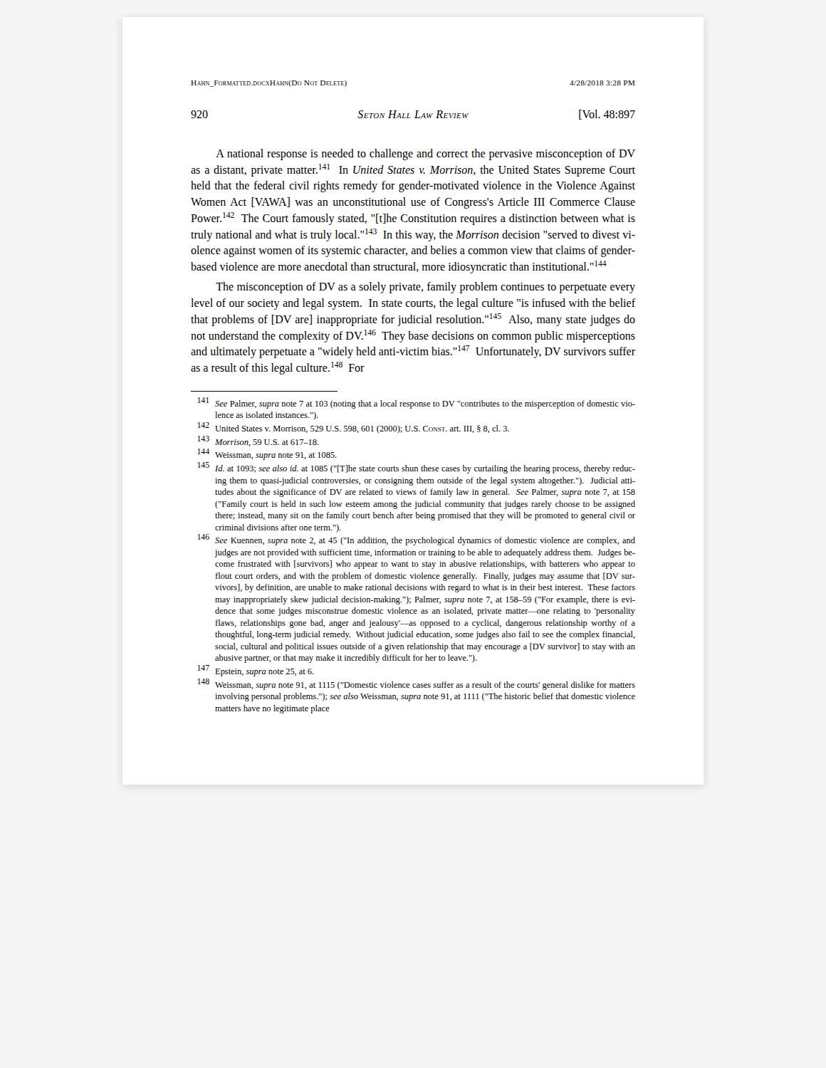Hahn_Formatted.docx Hahn(Do Not Delete) 4/28/2018 3:28 PM
920 Seton Hall Law Review [Vol. 48:897
A national response is needed to challenge and correct the pervasive misconception of DV as a distant, private matter.141 In United States v. Morrison, the United States Supreme Court held that the federal civil rights remedy for gender-motivated violence in the Violence Against Women Act [VAWA] was an unconstitutional use of Congress's Article III Commerce Clause Power.142 The Court famously stated, "[t]he Constitution requires a distinction between what is truly national and what is truly local."143 In this way, the Morrison decision "served to divest violence against women of its systemic character, and belies a common view that claims of gender-based violence are more anecdotal than structural, more idiosyncratic than institutional."144
The misconception of DV as a solely private, family problem continues to perpetuate every level of our society and legal system. In state courts, the legal culture "is infused with the belief that problems of [DV are] inappropriate for judicial resolution."145 Also, many state judges do not understand the complexity of DV.146 They base decisions on common public misperceptions and ultimately perpetuate a "widely held anti-victim bias."147 Unfortunately, DV survivors suffer as a result of this legal culture.148 For
141
See Palmer, supra note 7 at 103 (noting that a local response to DV "contributes to the misperception of domestic violence as isolated instances.").
142
United States v. Morrison, 529 U.S. 598, 601 (2000); U.S. Const. art. III, § 8, cl. 3.
143
Morrison, 59 U.S. at 617–18.
144
Weissman, supra note 91, at 1085.
145
Id. at 1093; see also id. at 1085 ("[T]he state courts shun these cases by curtailing the hearing process, thereby reducing them to quasi-judicial controversies, or consigning them outside of the legal system altogether."). Judicial attitudes about the significance of DV are related to views of family law in general. See Palmer, supra note 7, at 158 ("Family court is held in such low esteem among the judicial community that judges rarely choose to be assigned there; instead, many sit on the family court bench after being promised that they will be promoted to general civil or criminal divisions after one term.").
146
See Kuennen, supra note 2, at 45 ("In addition, the psychological dynamics of domestic violence are complex, and judges are not provided with sufficient time, information or training to be able to adequately address them. Judges become frustrated with [survivors] who appear to want to stay in abusive relationships, with batterers who appear to flout court orders, and with the problem of domestic violence generally. Finally, judges may assume that [DV survivors], by definition, are unable to make rational decisions with regard to what is in their best interest. These factors may inappropriately skew judicial decision-making."); Palmer, supra note 7, at 158–59 ("For example, there is evidence that some judges misconstrue domestic violence as an isolated, private matter—one relating to 'personality flaws, relationships gone bad, anger and jealousy'—as opposed to a cyclical, dangerous relationship worthy of a thoughtful, long-term judicial remedy. Without judicial education, some judges also fail to see the complex financial, social, cultural and political issues outside of a given relationship that may encourage a [DV survivor] to stay with an abusive partner, or that may make it incredibly difficult for her to leave.").
147
Epstein, supra note 25, at 6.
148
Weissman, supra note 91, at 1115 ("Domestic violence cases suffer as a result of the courts' general dislike for matters involving personal problems."); see also Weissman, supra note 91, at 1111 ("The historic belief that domestic violence matters have no legitimate place